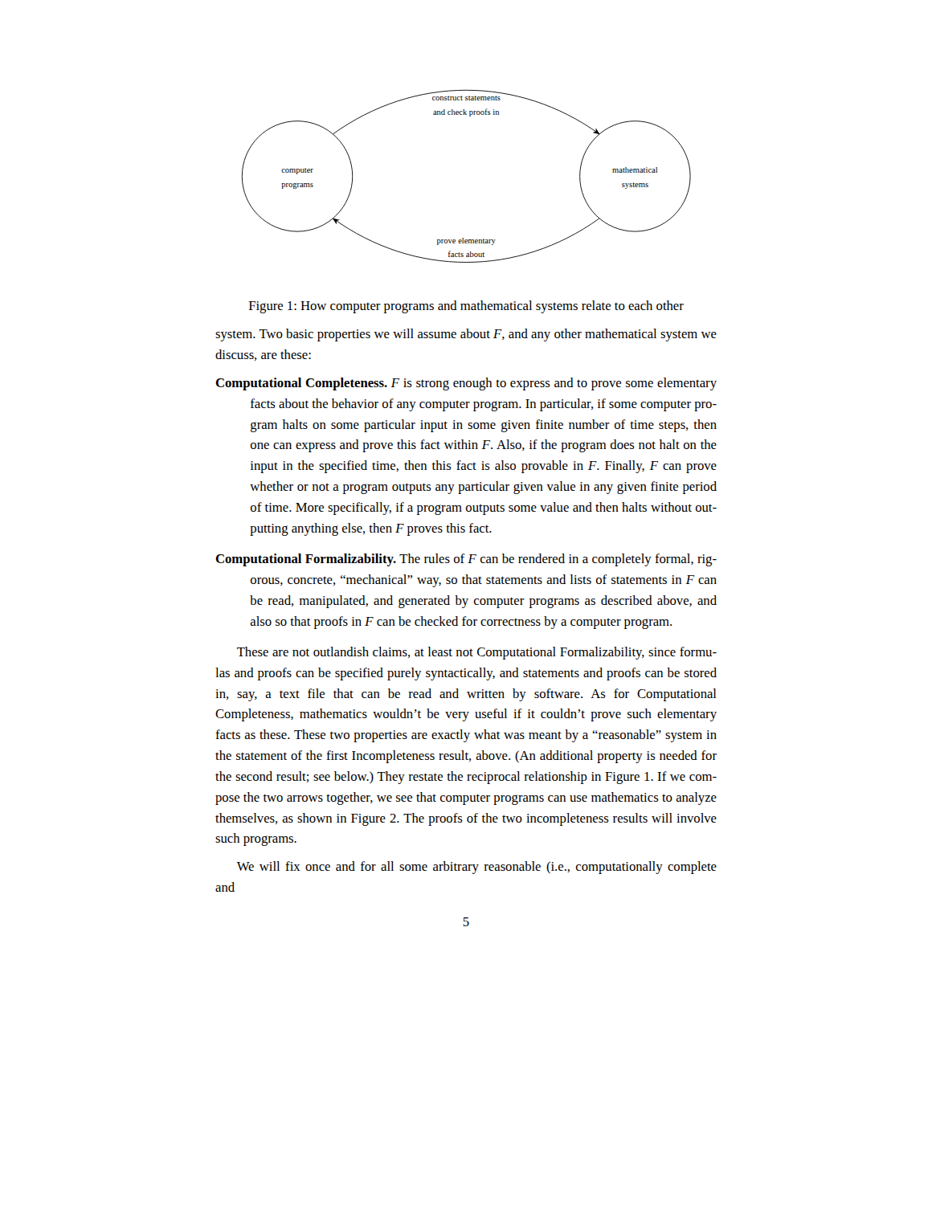Diagram of the reciprocal relationship between computer programs and mathematical systems Two circles labeled "computer programs" on the left and "mathematical systems" on the right. An upper curved arrow from the left circle to the right circle is labeled "construct statements and check proofs in". A lower curved arrow from the right circle to the left circle is labeled "prove elementary facts about". computer programs mathematical systems construct statements and check proofs in prove elementary facts about
Figure 1: How computer programs and mathematical systems relate to each other
system. Two basic properties we will assume about F, and any other mathematical system we discuss, are these:
Computational Completeness. F is strong enough to express and to prove some elementary facts about the behavior of any computer program. In particular, if some computer program halts on some particular input in some given finite number of time steps, then one can express and prove this fact within F. Also, if the program does not halt on the input in the specified time, then this fact is also provable in F. Finally, F can prove whether or not a program outputs any particular given value in any given finite period of time. More specifically, if a program outputs some value and then halts without outputting anything else, then F proves this fact.
Computational Formalizability. The rules of F can be rendered in a completely formal, rigorous, concrete, “mechanical” way, so that statements and lists of statements in F can be read, manipulated, and generated by computer programs as described above, and also so that proofs in F can be checked for correctness by a computer program.
These are not outlandish claims, at least not Computational Formalizability, since formulas and proofs can be specified purely syntactically, and statements and proofs can be stored in, say, a text file that can be read and written by software. As for Computational Completeness, mathematics wouldn’t be very useful if it couldn’t prove such elementary facts as these. These two properties are exactly what was meant by a “reasonable” system in the statement of the first Incompleteness result, above. (An additional property is needed for the second result; see below.) They restate the reciprocal relationship in Figure 1. If we compose the two arrows together, we see that computer programs can use mathematics to analyze themselves, as shown in Figure 2. The proofs of the two incompleteness results will involve such programs.
We will fix once and for all some arbitrary reasonable (i.e., computationally complete and
5